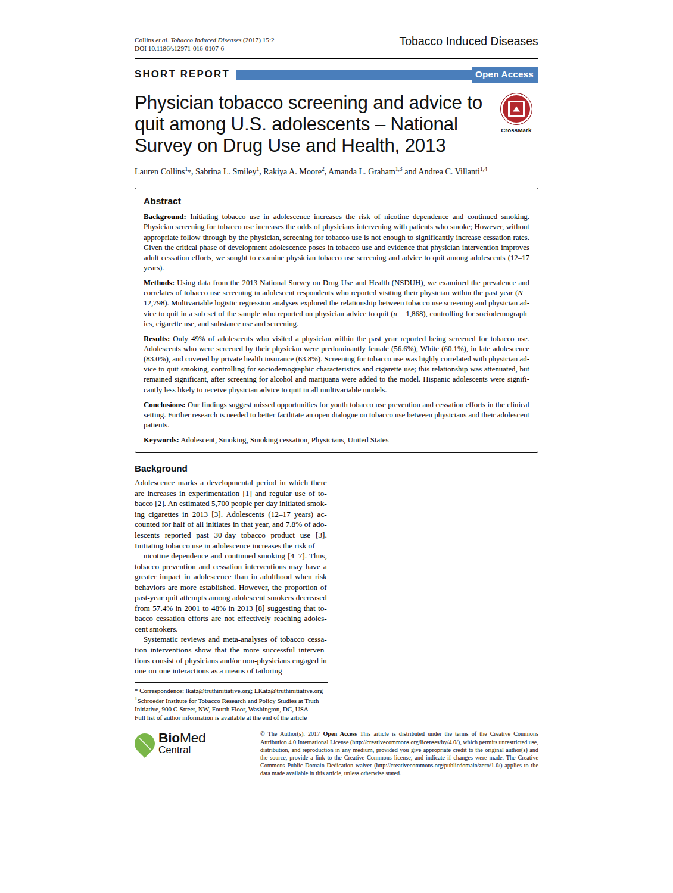Collins et al. Tobacco Induced Diseases (2017) 15:2
DOI 10.1186/s12971-016-0107-6
Tobacco Induced Diseases
SHORT REPORT
Open Access
CrossMark
Physician tobacco screening and advice to
quit among U.S. adolescents – National
Survey on Drug Use and Health, 2013
Lauren Collins1*, Sabrina L. Smiley1, Rakiya A. Moore2, Amanda L. Graham1,3 and Andrea C. Villanti1,4
Abstract
Background: Initiating tobacco use in adolescence increases the risk of nicotine dependence and continued smoking. Physician screening for tobacco use increases the odds of physicians intervening with patients who smoke; However, without appropriate follow-through by the physician, screening for tobacco use is not enough to significantly increase cessation rates. Given the critical phase of development adolescence poses in tobacco use and evidence that physician intervention improves adult cessation efforts, we sought to examine physician tobacco use screening and advice to quit among adolescents (12–17 years).
Methods: Using data from the 2013 National Survey on Drug Use and Health (NSDUH), we examined the prevalence and correlates of tobacco use screening in adolescent respondents who reported visiting their physician within the past year (N = 12,798). Multivariable logistic regression analyses explored the relationship between tobacco use screening and physician advice to quit in a sub-set of the sample who reported on physician advice to quit (n = 1,868), controlling for sociodemographics, cigarette use, and substance use and screening.
Results: Only 49% of adolescents who visited a physician within the past year reported being screened for tobacco use. Adolescents who were screened by their physician were predominantly female (56.6%), White (60.1%), in late adolescence (83.0%), and covered by private health insurance (63.8%). Screening for tobacco use was highly correlated with physician advice to quit smoking, controlling for sociodemographic characteristics and cigarette use; this relationship was attenuated, but remained significant, after screening for alcohol and marijuana were added to the model. Hispanic adolescents were significantly less likely to receive physician advice to quit in all multivariable models.
Conclusions: Our findings suggest missed opportunities for youth tobacco use prevention and cessation efforts in the clinical setting. Further research is needed to better facilitate an open dialogue on tobacco use between physicians and their adolescent patients.
Keywords: Adolescent, Smoking, Smoking cessation, Physicians, United States
Background
Adolescence marks a developmental period in which there are increases in experimentation [1] and regular use of tobacco [2]. An estimated 5,700 people per day initiated smoking cigarettes in 2013 [3]. Adolescents (12–17 years) accounted for half of all initiates in that year, and 7.8% of adolescents reported past 30-day tobacco product use [3]. Initiating tobacco use in adolescence increases the risk of
nicotine dependence and continued smoking [4–7]. Thus, tobacco prevention and cessation interventions may have a greater impact in adolescence than in adulthood when risk behaviors are more established. However, the proportion of past-year quit attempts among adolescent smokers decreased from 57.4% in 2001 to 48% in 2013 [8] suggesting that tobacco cessation efforts are not effectively reaching adolescent smokers.
Systematic reviews and meta-analyses of tobacco cessation interventions show that the more successful interventions consist of physicians and/or non-physicians engaged in one-on-one interactions as a means of tailoring
* Correspondence: lkatz@truthinitiative.org; LKatz@truthinitiative.org
1Schroeder Institute for Tobacco Research and Policy Studies at Truth Initiative, 900 G Street, NW, Fourth Floor, Washington, DC, USA
Full list of author information is available at the end of the article
Bio Med
Central
© The Author(s). 2017 Open Access This article is distributed under the terms of the Creative Commons Attribution 4.0 International License (http://creativecommons.org/licenses/by/4.0/), which permits unrestricted use, distribution, and reproduction in any medium, provided you give appropriate credit to the original author(s) and the source, provide a link to the Creative Commons license, and indicate if changes were made. The Creative Commons Public Domain Dedication waiver (http://creativecommons.org/publicdomain/zero/1.0/) applies to the data made available in this article, unless otherwise stated.